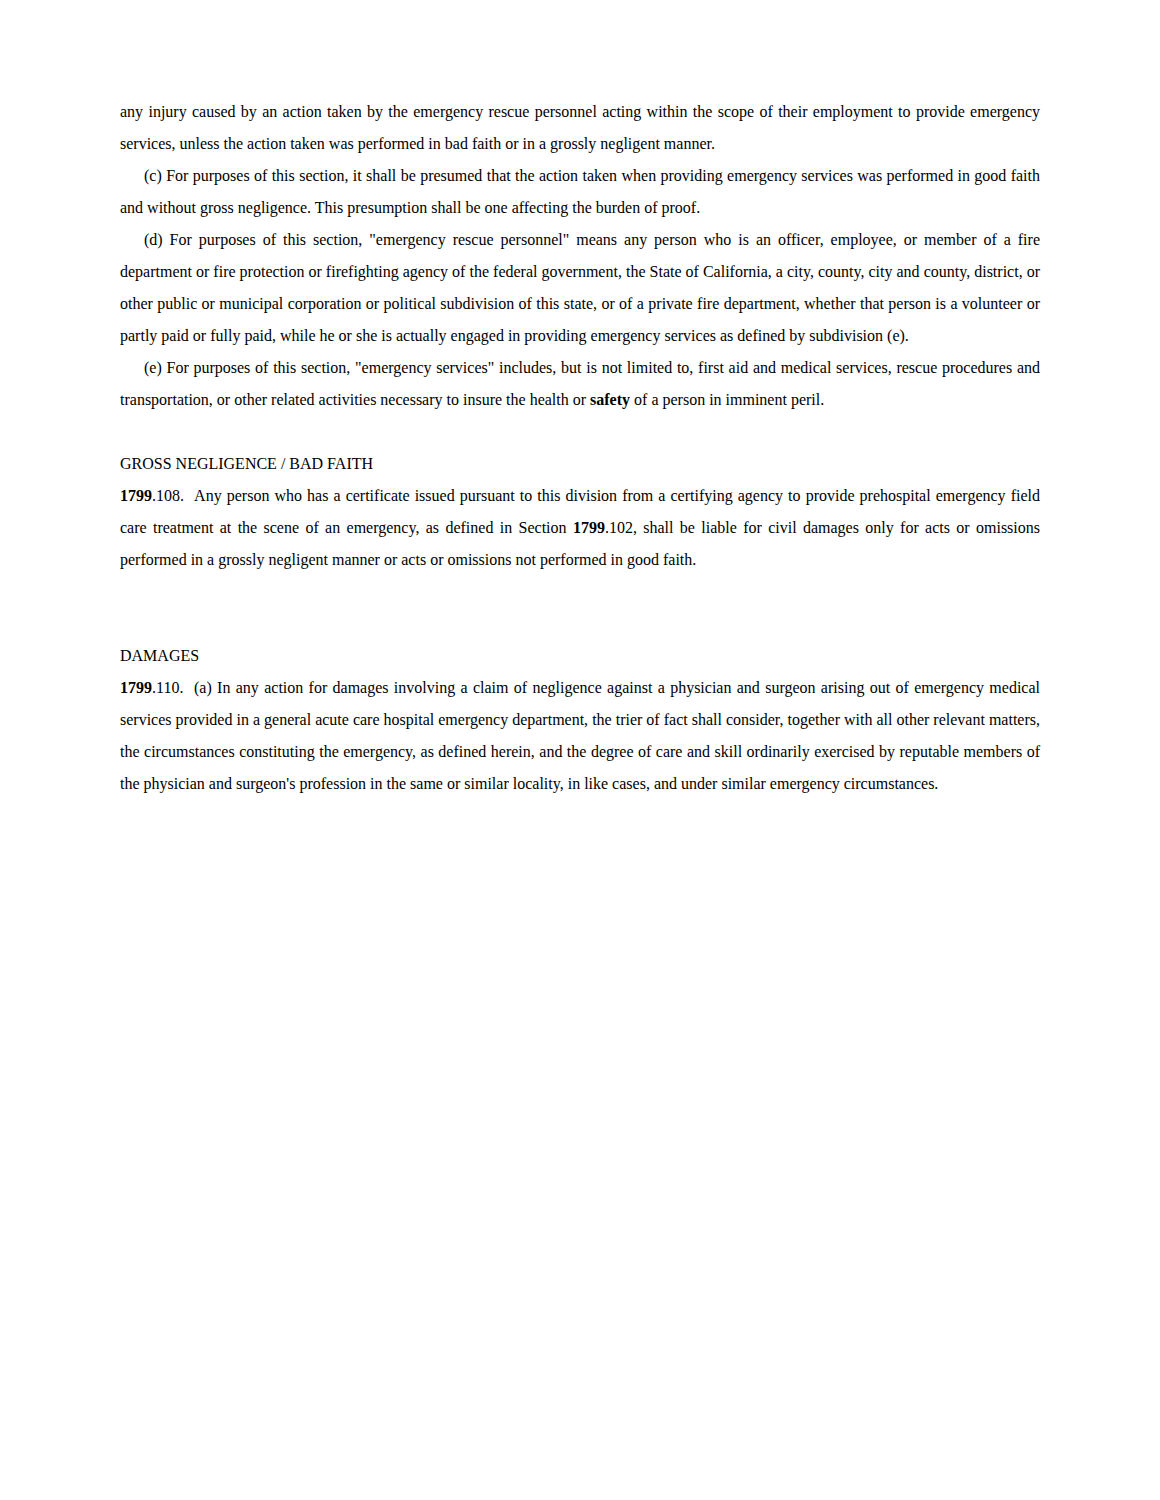any injury caused by an action taken by the emergency rescue personnel acting within the scope of their employment to provide emergency services, unless the action taken was performed in bad faith or in a grossly negligent manner.
(c) For purposes of this section, it shall be presumed that the action taken when providing emergency services was performed in good faith and without gross negligence. This presumption shall be one affecting the burden of proof.
(d) For purposes of this section, "emergency rescue personnel" means any person who is an officer, employee, or member of a fire department or fire protection or firefighting agency of the federal government, the State of California, a city, county, city and county, district, or other public or municipal corporation or political subdivision of this state, or of a private fire department, whether that person is a volunteer or partly paid or fully paid, while he or she is actually engaged in providing emergency services as defined by subdivision (e).
(e) For purposes of this section, "emergency services" includes, but is not limited to, first aid and medical services, rescue procedures and transportation, or other related activities necessary to insure the health or safety of a person in imminent peril.
GROSS NEGLIGENCE / BAD FAITH
1799.108. Any person who has a certificate issued pursuant to this division from a certifying agency to provide prehospital emergency field care treatment at the scene of an emergency, as defined in Section 1799.102, shall be liable for civil damages only for acts or omissions performed in a grossly negligent manner or acts or omissions not performed in good faith.
DAMAGES
1799.110. (a) In any action for damages involving a claim of negligence against a physician and surgeon arising out of emergency medical services provided in a general acute care hospital emergency department, the trier of fact shall consider, together with all other relevant matters, the circumstances constituting the emergency, as defined herein, and the degree of care and skill ordinarily exercised by reputable members of the physician and surgeon's profession in the same or similar locality, in like cases, and under similar emergency circumstances.